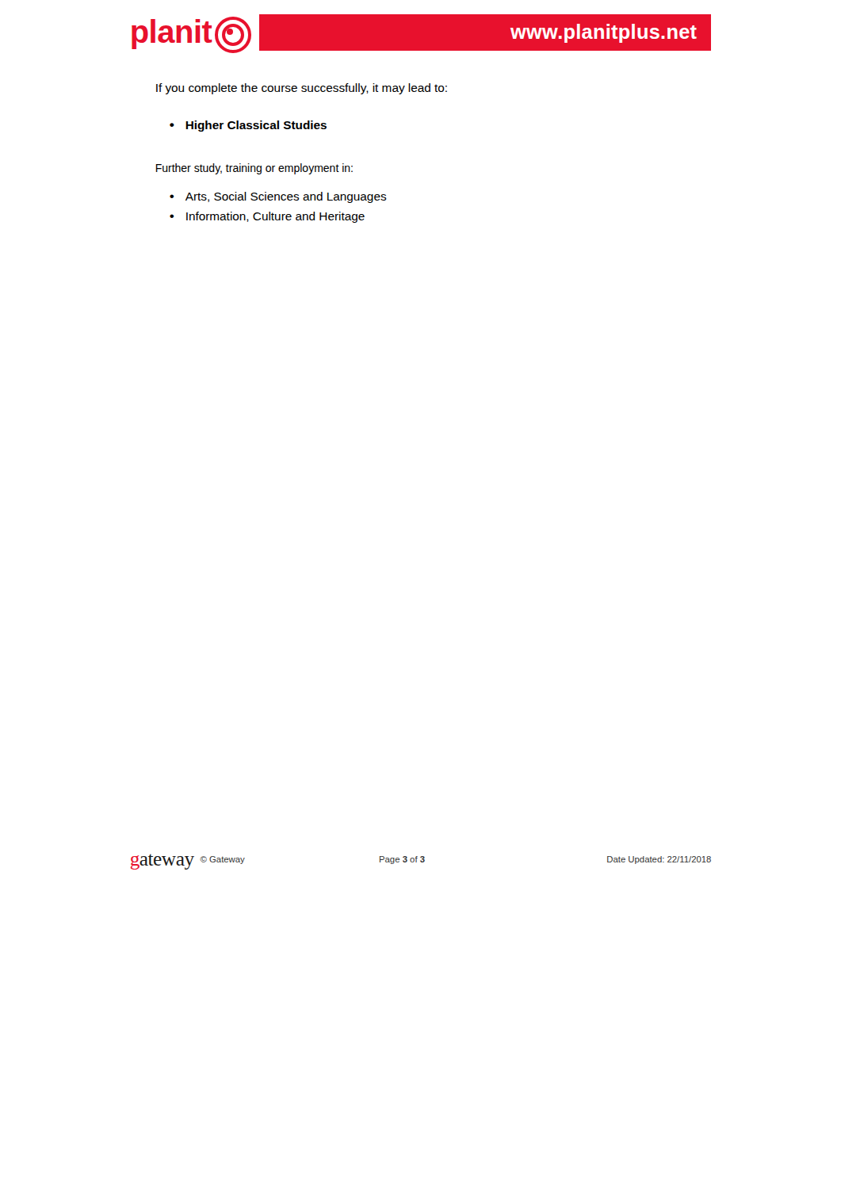planit
www.planitplus.net
If you complete the course successfully, it may lead to:
Higher Classical Studies
Further study, training or employment in:
Arts, Social Sciences and Languages
Information, Culture and Heritage
gateway © Gateway
Page 3 of 3
Date Updated: 22/11/2018